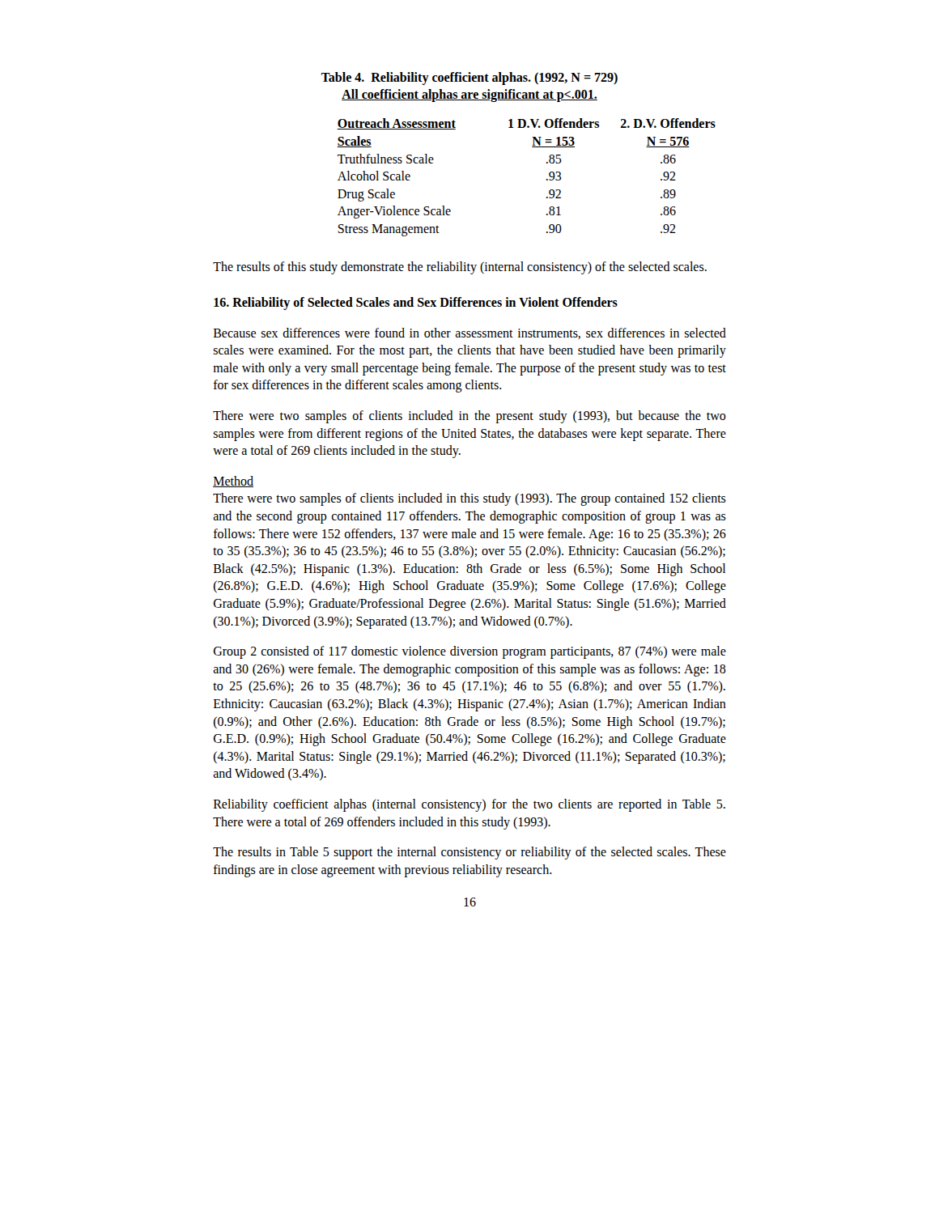Table 4. Reliability coefficient alphas. (1992, N = 729) All coefficient alphas are significant at p<.001.
| Outreach Assessment | 1 D.V. Offenders | 2. D.V. Offenders |
| --- | --- | --- |
| Scales | N = 153 | N = 576 |
| Truthfulness Scale | .85 | .86 |
| Alcohol Scale | .93 | .92 |
| Drug Scale | .92 | .89 |
| Anger-Violence Scale | .81 | .86 |
| Stress Management | .90 | .92 |
The results of this study demonstrate the reliability (internal consistency) of the selected scales.
16. Reliability of Selected Scales and Sex Differences in Violent Offenders
Because sex differences were found in other assessment instruments, sex differences in selected scales were examined. For the most part, the clients that have been studied have been primarily male with only a very small percentage being female. The purpose of the present study was to test for sex differences in the different scales among clients.
There were two samples of clients included in the present study (1993), but because the two samples were from different regions of the United States, the databases were kept separate. There were a total of 269 clients included in the study.
Method
There were two samples of clients included in this study (1993). The group contained 152 clients and the second group contained 117 offenders. The demographic composition of group 1 was as follows: There were 152 offenders, 137 were male and 15 were female. Age: 16 to 25 (35.3%); 26 to 35 (35.3%); 36 to 45 (23.5%); 46 to 55 (3.8%); over 55 (2.0%). Ethnicity: Caucasian (56.2%); Black (42.5%); Hispanic (1.3%). Education: 8th Grade or less (6.5%); Some High School (26.8%); G.E.D. (4.6%); High School Graduate (35.9%); Some College (17.6%); College Graduate (5.9%); Graduate/Professional Degree (2.6%). Marital Status: Single (51.6%); Married (30.1%); Divorced (3.9%); Separated (13.7%); and Widowed (0.7%).
Group 2 consisted of 117 domestic violence diversion program participants, 87 (74%) were male and 30 (26%) were female. The demographic composition of this sample was as follows: Age: 18 to 25 (25.6%); 26 to 35 (48.7%); 36 to 45 (17.1%); 46 to 55 (6.8%); and over 55 (1.7%). Ethnicity: Caucasian (63.2%); Black (4.3%); Hispanic (27.4%); Asian (1.7%); American Indian (0.9%); and Other (2.6%). Education: 8th Grade or less (8.5%); Some High School (19.7%); G.E.D. (0.9%); High School Graduate (50.4%); Some College (16.2%); and College Graduate (4.3%). Marital Status: Single (29.1%); Married (46.2%); Divorced (11.1%); Separated (10.3%); and Widowed (3.4%).
Reliability coefficient alphas (internal consistency) for the two clients are reported in Table 5. There were a total of 269 offenders included in this study (1993).
The results in Table 5 support the internal consistency or reliability of the selected scales. These findings are in close agreement with previous reliability research.
16